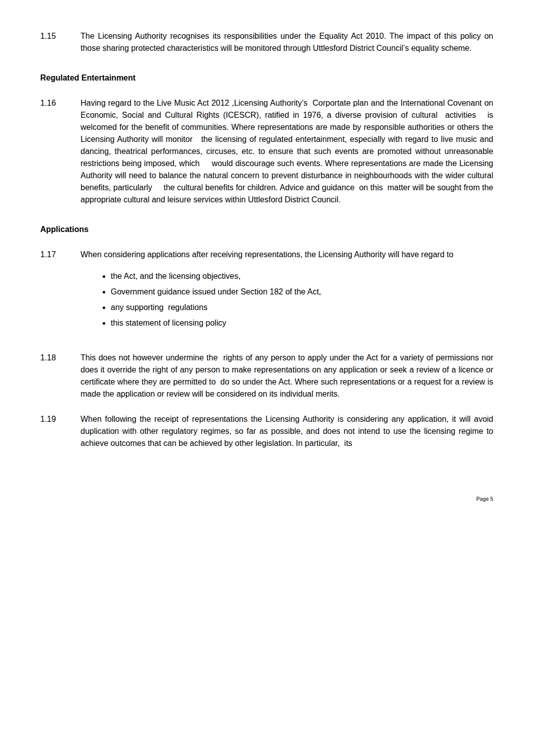1.15
The Licensing Authority recognises its responsibilities under the Equality Act 2010. The impact of this policy on those sharing protected characteristics will be monitored through Uttlesford District Council’s equality scheme.
Regulated Entertainment
1.16
Having regard to the Live Music Act 2012 ,Licensing Authority’s Corportate plan and the International Covenant on Economic, Social and Cultural Rights (ICESCR), ratified in 1976, a diverse provision of cultural activities is welcomed for the benefit of communities. Where representations are made by responsible authorities or others the Licensing Authority will monitor the licensing of regulated entertainment, especially with regard to live music and dancing, theatrical performances, circuses, etc. to ensure that such events are promoted without unreasonable restrictions being imposed, which would discourage such events. Where representations are made the Licensing Authority will need to balance the natural concern to prevent disturbance in neighbourhoods with the wider cultural benefits, particularly the cultural benefits for children. Advice and guidance on this matter will be sought from the appropriate cultural and leisure services within Uttlesford District Council.
Applications
1.17
When considering applications after receiving representations, the Licensing Authority will have regard to
the Act, and the licensing objectives,
Government guidance issued under Section 182 of the Act,
any supporting regulations
this statement of licensing policy
1.18
This does not however undermine the rights of any person to apply under the Act for a variety of permissions nor does it override the right of any person to make representations on any application or seek a review of a licence or certificate where they are permitted to do so under the Act. Where such representations or a request for a review is made the application or review will be considered on its individual merits.
1.19
When following the receipt of representations the Licensing Authority is considering any application, it will avoid duplication with other regulatory regimes, so far as possible, and does not intend to use the licensing regime to achieve outcomes that can be achieved by other legislation. In particular, its
Page 5